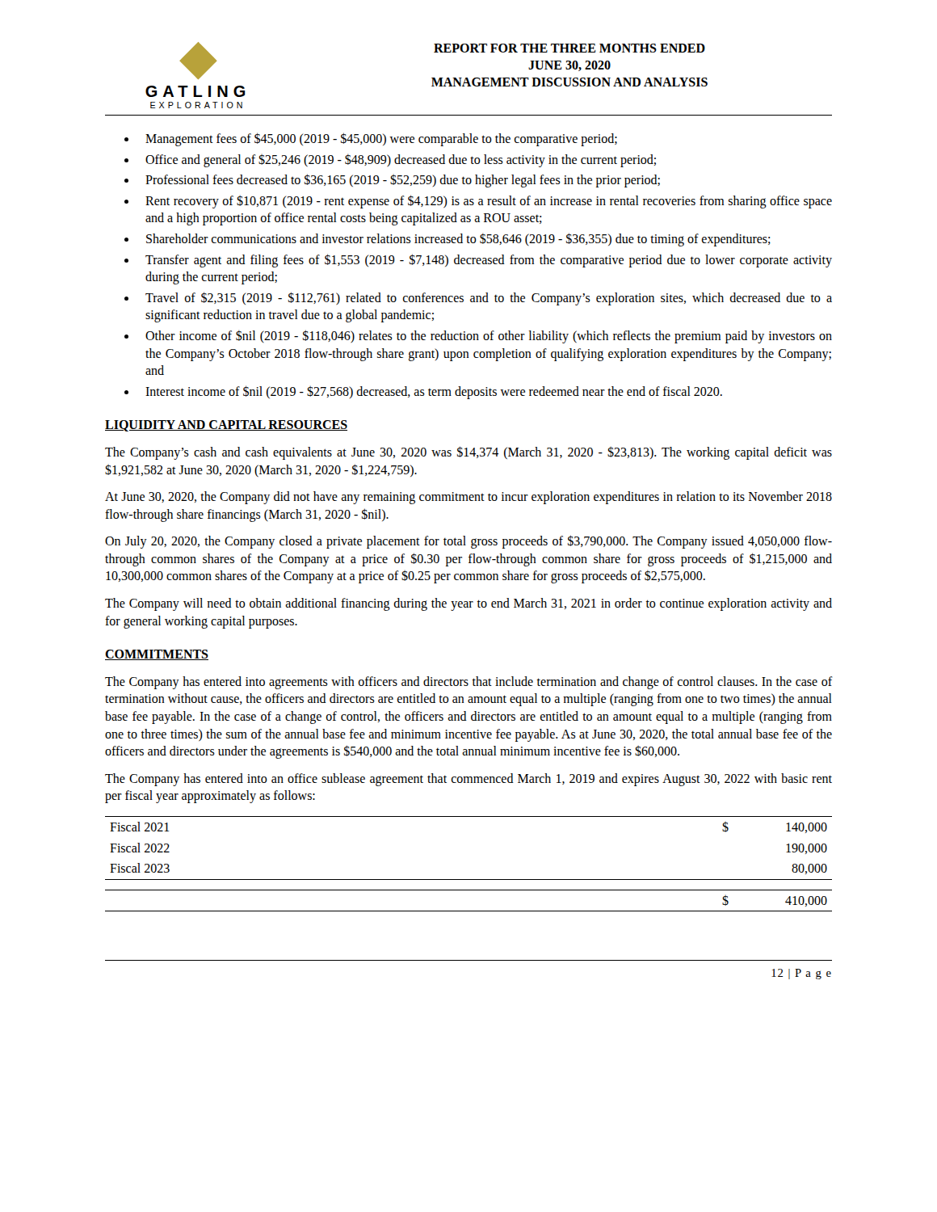◆ GATLING EXPLORATION
REPORT FOR THE THREE MONTHS ENDED
JUNE 30, 2020
MANAGEMENT DISCUSSION AND ANALYSIS
Management fees of $45,000 (2019 - $45,000) were comparable to the comparative period;
Office and general of $25,246 (2019 - $48,909) decreased due to less activity in the current period;
Professional fees decreased to $36,165 (2019 - $52,259) due to higher legal fees in the prior period;
Rent recovery of $10,871 (2019 - rent expense of $4,129) is as a result of an increase in rental recoveries from sharing office space and a high proportion of office rental costs being capitalized as a ROU asset;
Shareholder communications and investor relations increased to $58,646 (2019 - $36,355) due to timing of expenditures;
Transfer agent and filing fees of $1,553 (2019 - $7,148) decreased from the comparative period due to lower corporate activity during the current period;
Travel of $2,315 (2019 - $112,761) related to conferences and to the Company’s exploration sites, which decreased due to a significant reduction in travel due to a global pandemic;
Other income of $nil (2019 - $118,046) relates to the reduction of other liability (which reflects the premium paid by investors on the Company’s October 2018 flow-through share grant) upon completion of qualifying exploration expenditures by the Company; and
Interest income of $nil (2019 - $27,568) decreased, as term deposits were redeemed near the end of fiscal 2020.
LIQUIDITY AND CAPITAL RESOURCES
The Company’s cash and cash equivalents at June 30, 2020 was $14,374 (March 31, 2020 - $23,813). The working capital deficit was $1,921,582 at June 30, 2020 (March 31, 2020 - $1,224,759).
At June 30, 2020, the Company did not have any remaining commitment to incur exploration expenditures in relation to its November 2018 flow-through share financings (March 31, 2020 - $nil).
On July 20, 2020, the Company closed a private placement for total gross proceeds of $3,790,000. The Company issued 4,050,000 flow-through common shares of the Company at a price of $0.30 per flow-through common share for gross proceeds of $1,215,000 and 10,300,000 common shares of the Company at a price of $0.25 per common share for gross proceeds of $2,575,000.
The Company will need to obtain additional financing during the year to end March 31, 2021 in order to continue exploration activity and for general working capital purposes.
COMMITMENTS
The Company has entered into agreements with officers and directors that include termination and change of control clauses. In the case of termination without cause, the officers and directors are entitled to an amount equal to a multiple (ranging from one to two times) the annual base fee payable. In the case of a change of control, the officers and directors are entitled to an amount equal to a multiple (ranging from one to three times) the sum of the annual base fee and minimum incentive fee payable. As at June 30, 2020, the total annual base fee of the officers and directors under the agreements is $540,000 and the total annual minimum incentive fee is $60,000.
The Company has entered into an office sublease agreement that commenced March 1, 2019 and expires August 30, 2022 with basic rent per fiscal year approximately as follows:
| Fiscal 2021 | | $ | 140,000 |
| Fiscal 2022 | | | 190,000 |
| Fiscal 2023 | | | 80,000 |
| | | $ | 410,000 |
12 | P a g e